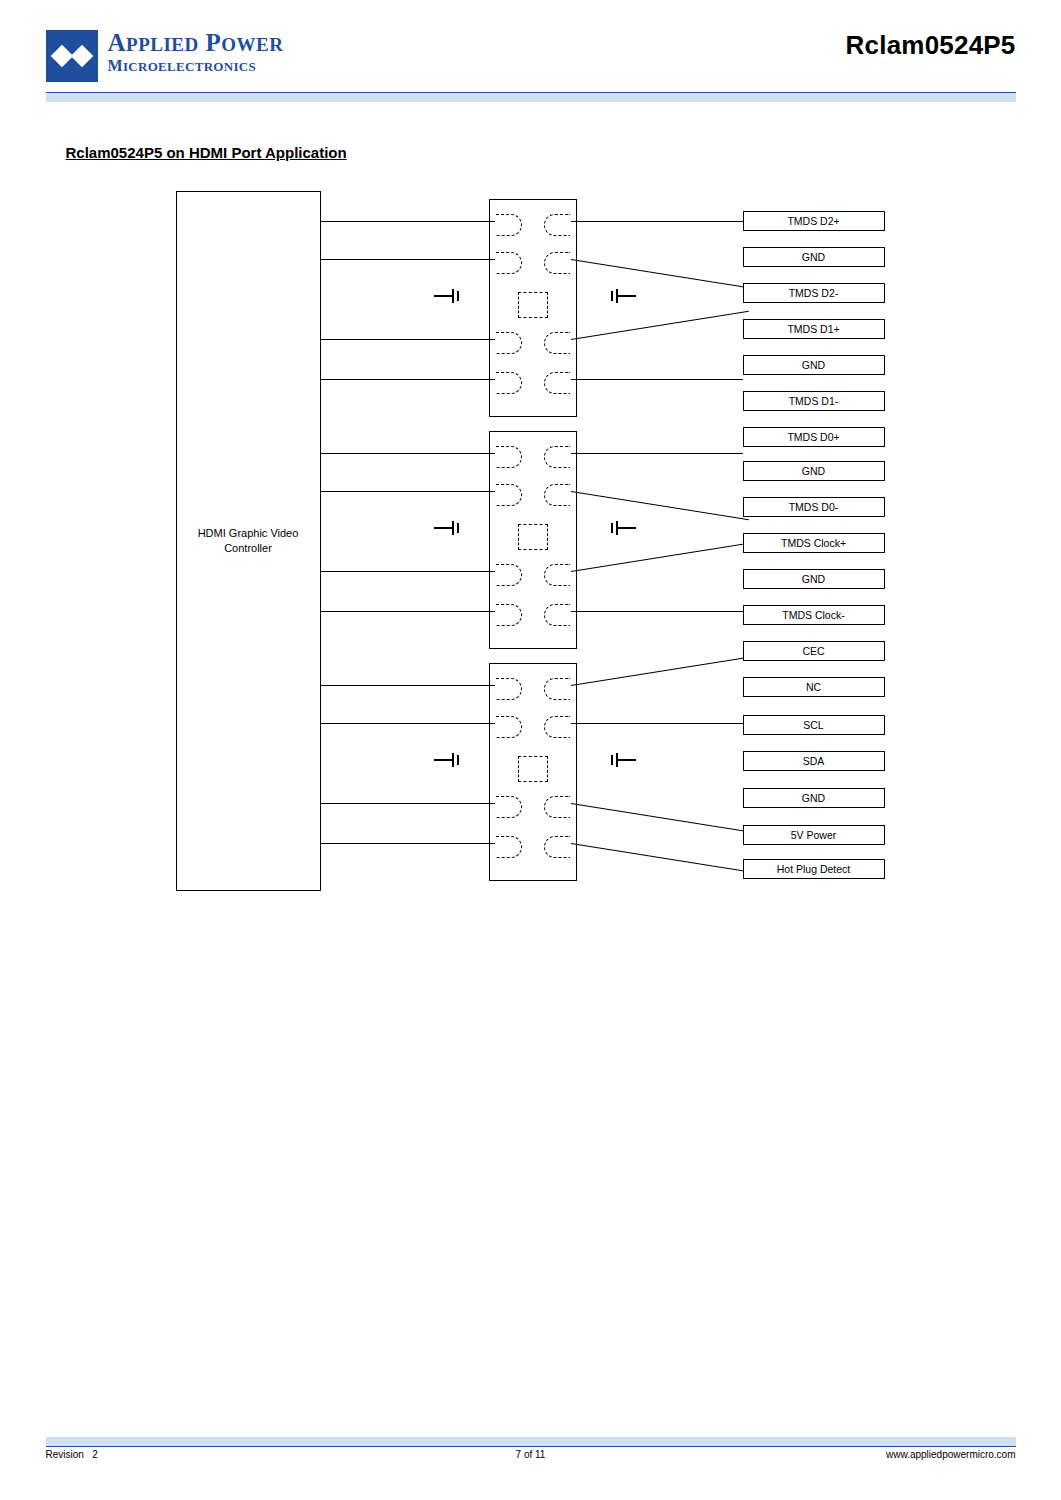APPLIED POWER
MICROELECTRONICS
Rclam0524P5
Rclam0524P5 on HDMI Port Application
HDMI Graphic Video
Controller
TMDS D2+
GND
TMDS D2-
TMDS D1+
GND
TMDS D1-
TMDS D0+
GND
TMDS D0-
TMDS Clock+
GND
TMDS Clock-
CEC
NC
SCL
SDA
GND
5V Power
Hot Plug Detect
Revision 2
7 of 11
www.appliedpowermicro.com